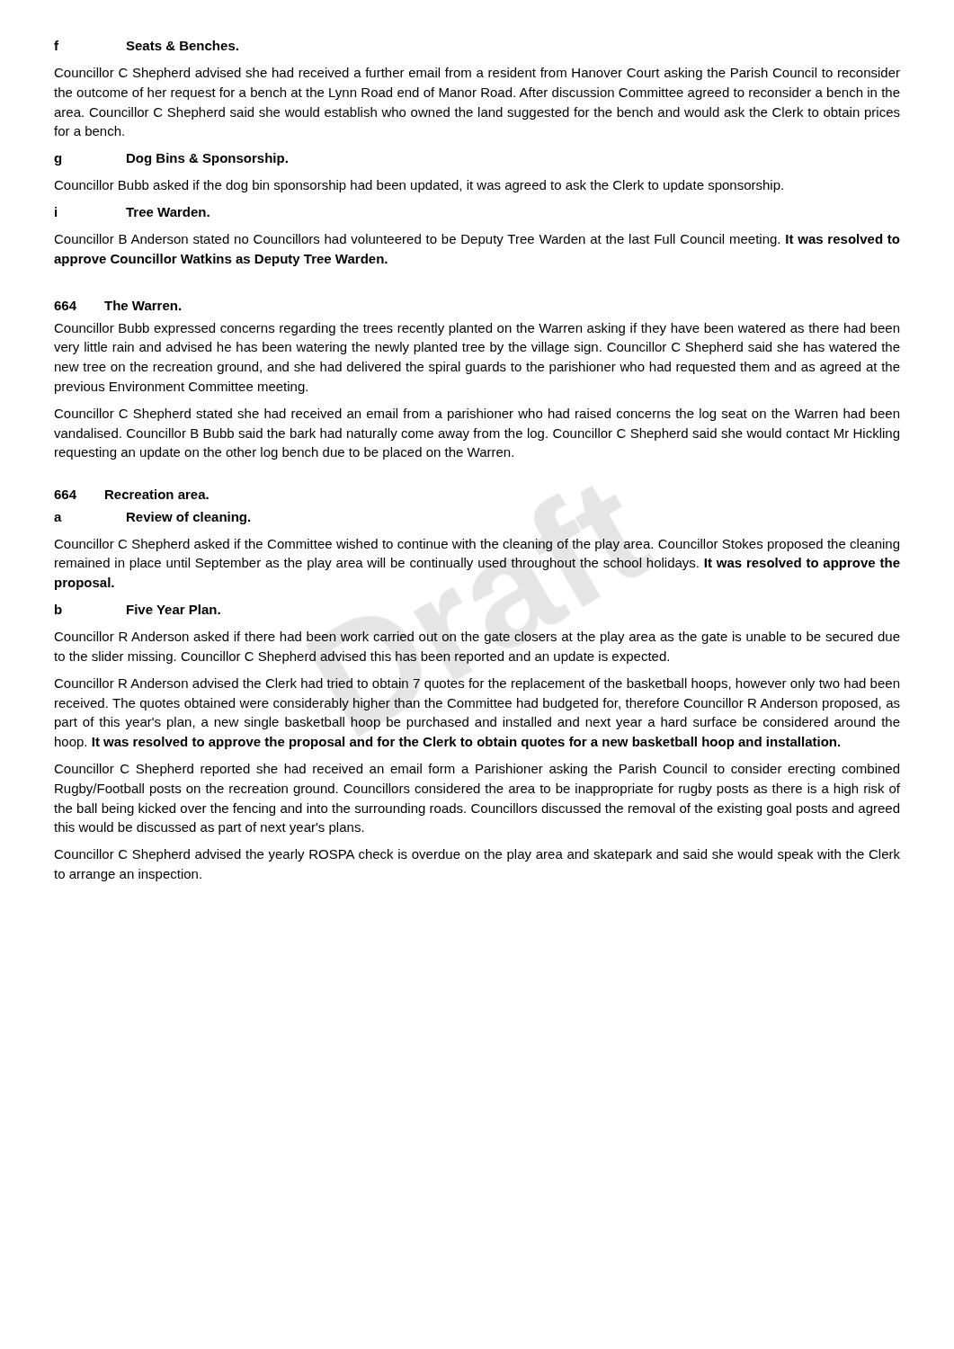Draft
f Seats & Benches.
Councillor C Shepherd advised she had received a further email from a resident from Hanover Court asking the Parish Council to reconsider the outcome of her request for a bench at the Lynn Road end of Manor Road. After discussion Committee agreed to reconsider a bench in the area. Councillor C Shepherd said she would establish who owned the land suggested for the bench and would ask the Clerk to obtain prices for a bench.
g Dog Bins & Sponsorship.
Councillor Bubb asked if the dog bin sponsorship had been updated, it was agreed to ask the Clerk to update sponsorship.
i Tree Warden.
Councillor B Anderson stated no Councillors had volunteered to be Deputy Tree Warden at the last Full Council meeting. It was resolved to approve Councillor Watkins as Deputy Tree Warden.
664
The Warren.
Councillor Bubb expressed concerns regarding the trees recently planted on the Warren asking if they have been watered as there had been very little rain and advised he has been watering the newly planted tree by the village sign. Councillor C Shepherd said she has watered the new tree on the recreation ground, and she had delivered the spiral guards to the parishioner who had requested them and as agreed at the previous Environment Committee meeting.
Councillor C Shepherd stated she had received an email from a parishioner who had raised concerns the log seat on the Warren had been vandalised. Councillor B Bubb said the bark had naturally come away from the log. Councillor C Shepherd said she would contact Mr Hickling requesting an update on the other log bench due to be placed on the Warren.
664
Recreation area.
a Review of cleaning.
Councillor C Shepherd asked if the Committee wished to continue with the cleaning of the play area. Councillor Stokes proposed the cleaning remained in place until September as the play area will be continually used throughout the school holidays. It was resolved to approve the proposal.
b Five Year Plan.
Councillor R Anderson asked if there had been work carried out on the gate closers at the play area as the gate is unable to be secured due to the slider missing. Councillor C Shepherd advised this has been reported and an update is expected.
Councillor R Anderson advised the Clerk had tried to obtain 7 quotes for the replacement of the basketball hoops, however only two had been received. The quotes obtained were considerably higher than the Committee had budgeted for, therefore Councillor R Anderson proposed, as part of this year's plan, a new single basketball hoop be purchased and installed and next year a hard surface be considered around the hoop. It was resolved to approve the proposal and for the Clerk to obtain quotes for a new basketball hoop and installation.
Councillor C Shepherd reported she had received an email form a Parishioner asking the Parish Council to consider erecting combined Rugby/Football posts on the recreation ground. Councillors considered the area to be inappropriate for rugby posts as there is a high risk of the ball being kicked over the fencing and into the surrounding roads. Councillors discussed the removal of the existing goal posts and agreed this would be discussed as part of next year's plans.
Councillor C Shepherd advised the yearly ROSPA check is overdue on the play area and skatepark and said she would speak with the Clerk to arrange an inspection.